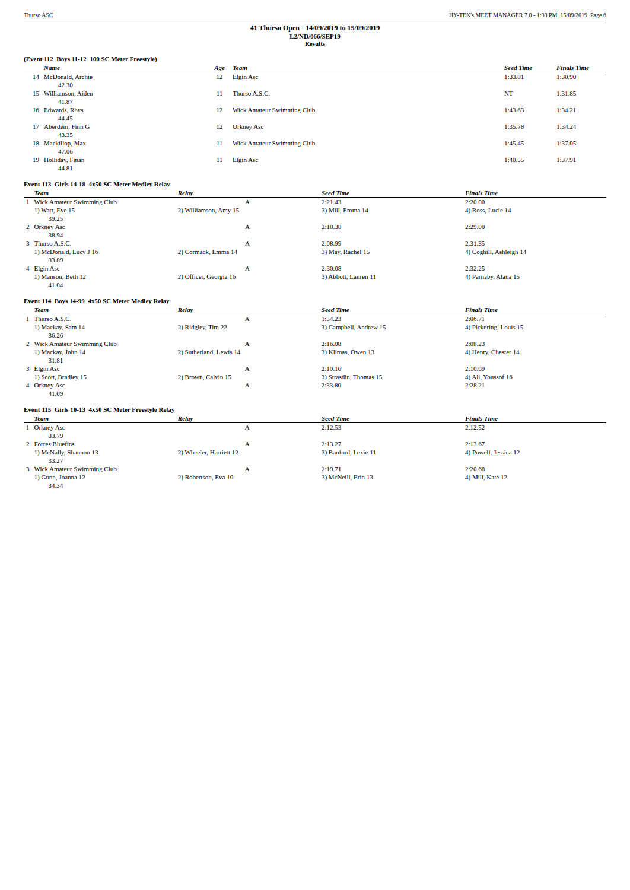Thurso ASC HY-TEK's MEET MANAGER 7.0 - 1:33 PM 15/09/2019 Page 6
41 Thurso Open - 14/09/2019 to 15/09/2019
L2/ND/066/SEP19
Results
(Event 112 Boys 11-12 100 SC Meter Freestyle)
| | Name | Age | Team | Seed Time | Finals Time |
| --- | --- | --- | --- | --- | --- |
| 14 | McDonald, Archie | 12 | Elgin Asc | 1:33.81 | 1:30.90 |
| | 42.30 |
| 15 | Williamson, Aiden | 11 | Thurso A.S.C. | NT | 1:31.85 |
| | 41.87 |
| 16 | Edwards, Rhys | 12 | Wick Amateur Swimming Club | 1:43.63 | 1:34.21 |
| | 44.45 |
| 17 | Aberdein, Finn G | 12 | Orkney Asc | 1:35.78 | 1:34.24 |
| | 43.35 |
| 18 | Mackillop, Max | 11 | Wick Amateur Swimming Club | 1:45.45 | 1:37.05 |
| | 47.06 |
| 19 | Holliday, Finan | 11 | Elgin Asc | 1:40.55 | 1:37.91 |
| | 44.81 |
Event 113 Girls 14-18 4x50 SC Meter Medley Relay
| | Team | Relay | Seed Time | Finals Time |
| --- | --- | --- | --- | --- |
| 1 | Wick Amateur Swimming Club | A | 2:21.43 | 2:20.00 |
| | 1) Watt, Eve 15 | 2) Williamson, Amy 15 | 3) Mill, Emma 14 | 4) Ross, Lucie 14 |
| | 39.25 |
| 2 | Orkney Asc | A | 2:10.38 | 2:29.00 |
| | 38.94 |
| 3 | Thurso A.S.C. | A | 2:08.99 | 2:31.35 |
| | 1) McDonald, Lucy J 16 | 2) Cormack, Emma 14 | 3) May, Rachel 15 | 4) Coghill, Ashleigh 14 |
| | 33.89 |
| 4 | Elgin Asc | A | 2:30.08 | 2:32.25 |
| | 1) Manson, Beth 12 | 2) Officer, Georgia 16 | 3) Abbott, Lauren 11 | 4) Parnaby, Alana 15 |
| | 41.04 |
Event 114 Boys 14-99 4x50 SC Meter Medley Relay
| | Team | Relay | Seed Time | Finals Time |
| --- | --- | --- | --- | --- |
| 1 | Thurso A.S.C. | A | 1:54.23 | 2:06.71 |
| | 1) Mackay, Sam 14 | 2) Ridgley, Tim 22 | 3) Campbell, Andrew 15 | 4) Pickering, Louis 15 |
| | 36.26 |
| 2 | Wick Amateur Swimming Club | A | 2:16.08 | 2:08.23 |
| | 1) Mackay, John 14 | 2) Sutherland, Lewis 14 | 3) Klimas, Owen 13 | 4) Henry, Chester 14 |
| | 31.81 |
| 3 | Elgin Asc | A | 2:10.16 | 2:10.09 |
| | 1) Scott, Bradley 15 | 2) Brown, Calvin 15 | 3) Strasdin, Thomas 15 | 4) Ali, Youssof 16 |
| 4 | Orkney Asc | A | 2:33.80 | 2:28.21 |
| | 41.09 |
Event 115 Girls 10-13 4x50 SC Meter Freestyle Relay
| | Team | Relay | Seed Time | Finals Time |
| --- | --- | --- | --- | --- |
| 1 | Orkney Asc | A | 2:12.53 | 2:12.52 |
| | 33.79 |
| 2 | Forres Bluefins | A | 2:13.27 | 2:13.67 |
| | 1) McNally, Shannon 13 | 2) Wheeler, Harriett 12 | 3) Banford, Lexie 11 | 4) Powell, Jessica 12 |
| | 33.27 |
| 3 | Wick Amateur Swimming Club | A | 2:19.71 | 2:20.68 |
| | 1) Gunn, Joanna 12 | 2) Robertson, Eva 10 | 3) McNeill, Erin 13 | 4) Mill, Kate 12 |
| | 34.34 |